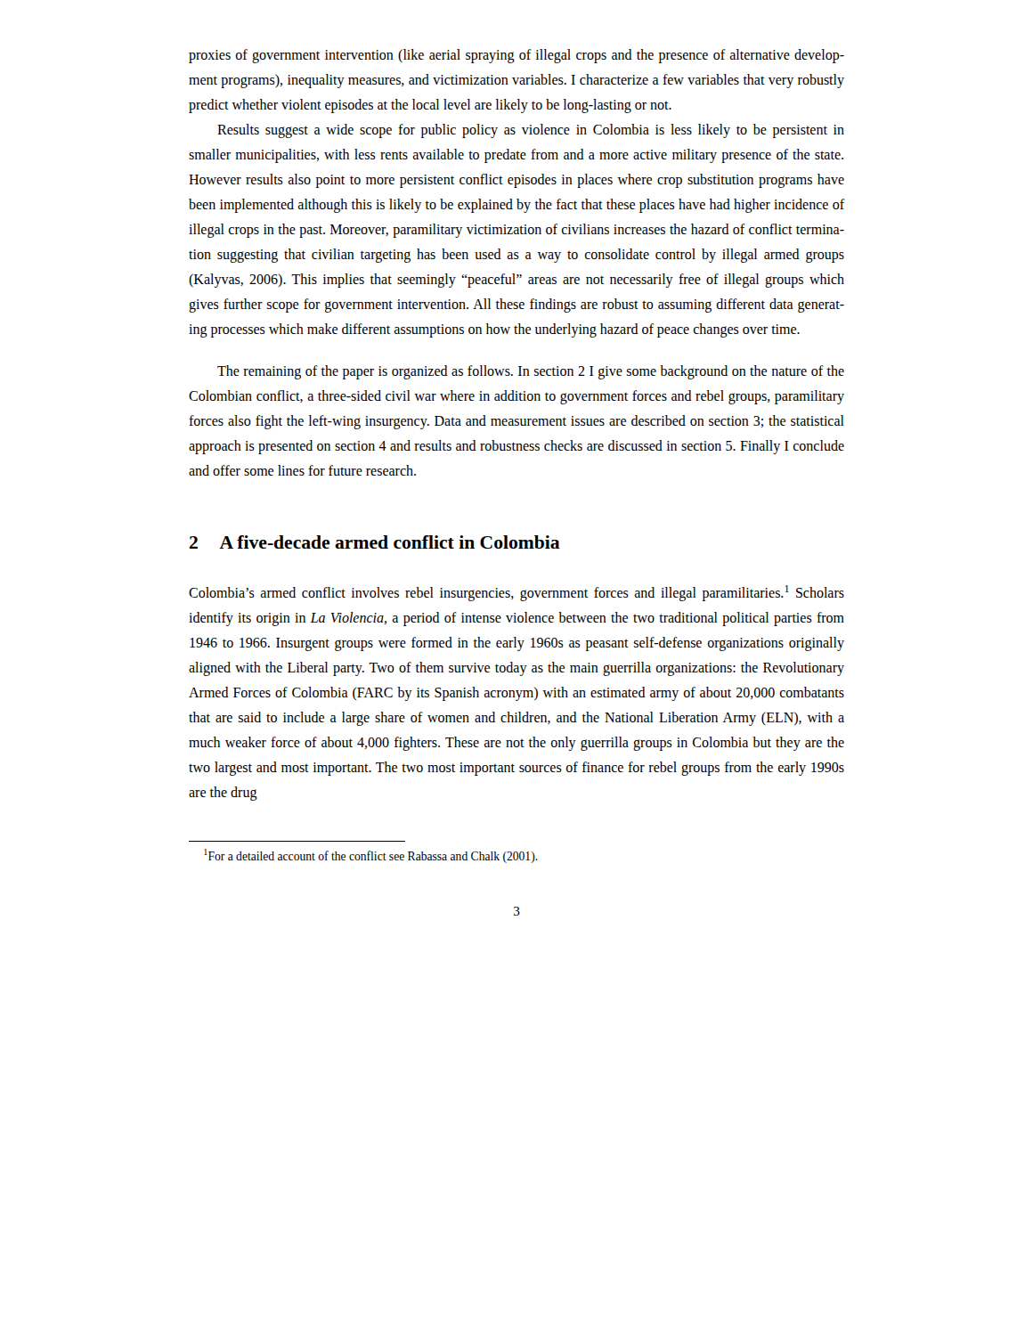proxies of government intervention (like aerial spraying of illegal crops and the presence of alternative development programs), inequality measures, and victimization variables. I characterize a few variables that very robustly predict whether violent episodes at the local level are likely to be long-lasting or not.
Results suggest a wide scope for public policy as violence in Colombia is less likely to be persistent in smaller municipalities, with less rents available to predate from and a more active military presence of the state. However results also point to more persistent conflict episodes in places where crop substitution programs have been implemented although this is likely to be explained by the fact that these places have had higher incidence of illegal crops in the past. Moreover, paramilitary victimization of civilians increases the hazard of conflict termination suggesting that civilian targeting has been used as a way to consolidate control by illegal armed groups (Kalyvas, 2006). This implies that seemingly “peaceful” areas are not necessarily free of illegal groups which gives further scope for government intervention. All these findings are robust to assuming different data generating processes which make different assumptions on how the underlying hazard of peace changes over time.
The remaining of the paper is organized as follows. In section 2 I give some background on the nature of the Colombian conflict, a three-sided civil war where in addition to government forces and rebel groups, paramilitary forces also fight the left-wing insurgency. Data and measurement issues are described on section 3; the statistical approach is presented on section 4 and results and robustness checks are discussed in section 5. Finally I conclude and offer some lines for future research.
2 A five-decade armed conflict in Colombia
Colombia’s armed conflict involves rebel insurgencies, government forces and illegal paramilitaries.1 Scholars identify its origin in La Violencia, a period of intense violence between the two traditional political parties from 1946 to 1966. Insurgent groups were formed in the early 1960s as peasant self-defense organizations originally aligned with the Liberal party. Two of them survive today as the main guerrilla organizations: the Revolutionary Armed Forces of Colombia (FARC by its Spanish acronym) with an estimated army of about 20,000 combatants that are said to include a large share of women and children, and the National Liberation Army (ELN), with a much weaker force of about 4,000 fighters. These are not the only guerrilla groups in Colombia but they are the two largest and most important. The two most important sources of finance for rebel groups from the early 1990s are the drug
1For a detailed account of the conflict see Rabassa and Chalk (2001).
3